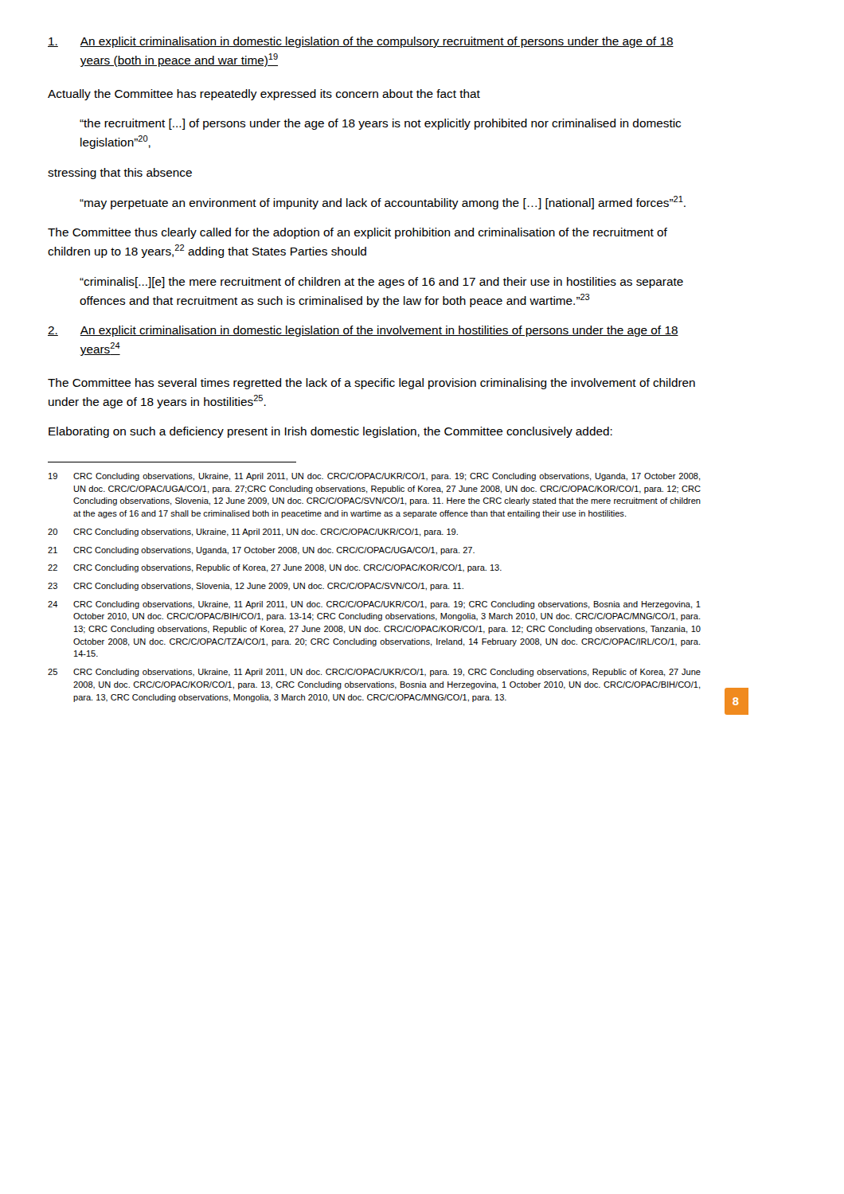1.
An explicit criminalisation in domestic legislation of the compulsory recruitment of persons under the age of 18 years (both in peace and war time)19
Actually the Committee has repeatedly expressed its concern about the fact that
“the recruitment [...] of persons under the age of 18 years is not explicitly prohibited nor criminalised in domestic legislation”20,
stressing that this absence
“may perpetuate an environment of impunity and lack of accountability among the […] [national] armed forces”21.
The Committee thus clearly called for the adoption of an explicit prohibition and criminalisation of the recruitment of children up to 18 years,22 adding that States Parties should
“criminalis[...][e] the mere recruitment of children at the ages of 16 and 17 and their use in hostilities as separate offences and that recruitment as such is criminalised by the law for both peace and wartime.”23
2.
An explicit criminalisation in domestic legislation of the involvement in hostilities of persons under the age of 18 years24
The Committee has several times regretted the lack of a specific legal provision criminalising the involvement of children under the age of 18 years in hostilities25.
Elaborating on such a deficiency present in Irish domestic legislation, the Committee conclusively added:
19
CRC Concluding observations, Ukraine, 11 April 2011, UN doc. CRC/C/OPAC/UKR/CO/1, para. 19; CRC Concluding observations, Uganda, 17 October 2008, UN doc. CRC/C/OPAC/UGA/CO/1, para. 27;CRC Concluding observations, Republic of Korea, 27 June 2008, UN doc. CRC/C/OPAC/KOR/CO/1, para. 12; CRC Concluding observations, Slovenia, 12 June 2009, UN doc. CRC/C/OPAC/SVN/CO/1, para. 11. Here the CRC clearly stated that the mere recruitment of children at the ages of 16 and 17 shall be criminalised both in peacetime and in wartime as a separate offence than that entailing their use in hostilities.
20
CRC Concluding observations, Ukraine, 11 April 2011, UN doc. CRC/C/OPAC/UKR/CO/1, para. 19.
21
CRC Concluding observations, Uganda, 17 October 2008, UN doc. CRC/C/OPAC/UGA/CO/1, para. 27.
22
CRC Concluding observations, Republic of Korea, 27 June 2008, UN doc. CRC/C/OPAC/KOR/CO/1, para. 13.
23
CRC Concluding observations, Slovenia, 12 June 2009, UN doc. CRC/C/OPAC/SVN/CO/1, para. 11.
24
CRC Concluding observations, Ukraine, 11 April 2011, UN doc. CRC/C/OPAC/UKR/CO/1, para. 19; CRC Concluding observations, Bosnia and Herzegovina, 1 October 2010, UN doc. CRC/C/OPAC/BIH/CO/1, para. 13-14; CRC Concluding observations, Mongolia, 3 March 2010, UN doc. CRC/C/OPAC/MNG/CO/1, para. 13; CRC Concluding observations, Republic of Korea, 27 June 2008, UN doc. CRC/C/OPAC/KOR/CO/1, para. 12; CRC Concluding observations, Tanzania, 10 October 2008, UN doc. CRC/C/OPAC/TZA/CO/1, para. 20; CRC Concluding observations, Ireland, 14 February 2008, UN doc. CRC/C/OPAC/IRL/CO/1, para. 14-15.
25
CRC Concluding observations, Ukraine, 11 April 2011, UN doc. CRC/C/OPAC/UKR/CO/1, para. 19, CRC Concluding observations, Republic of Korea, 27 June 2008, UN doc. CRC/C/OPAC/KOR/CO/1, para. 13, CRC Concluding observations, Bosnia and Herzegovina, 1 October 2010, UN doc. CRC/C/OPAC/BIH/CO/1, para. 13, CRC Concluding observations, Mongolia, 3 March 2010, UN doc. CRC/C/OPAC/MNG/CO/1, para. 13.
8